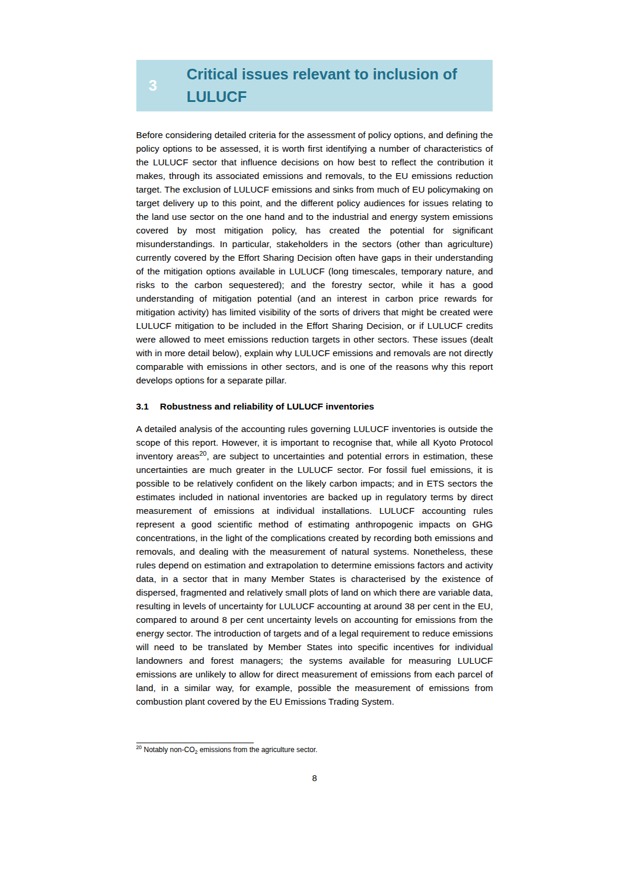3
Critical issues relevant to inclusion of LULUCF
Before considering detailed criteria for the assessment of policy options, and defining the policy options to be assessed, it is worth first identifying a number of characteristics of the LULUCF sector that influence decisions on how best to reflect the contribution it makes, through its associated emissions and removals, to the EU emissions reduction target. The exclusion of LULUCF emissions and sinks from much of EU policymaking on target delivery up to this point, and the different policy audiences for issues relating to the land use sector on the one hand and to the industrial and energy system emissions covered by most mitigation policy, has created the potential for significant misunderstandings. In particular, stakeholders in the sectors (other than agriculture) currently covered by the Effort Sharing Decision often have gaps in their understanding of the mitigation options available in LULUCF (long timescales, temporary nature, and risks to the carbon sequestered); and the forestry sector, while it has a good understanding of mitigation potential (and an interest in carbon price rewards for mitigation activity) has limited visibility of the sorts of drivers that might be created were LULUCF mitigation to be included in the Effort Sharing Decision, or if LULUCF credits were allowed to meet emissions reduction targets in other sectors. These issues (dealt with in more detail below), explain why LULUCF emissions and removals are not directly comparable with emissions in other sectors, and is one of the reasons why this report develops options for a separate pillar.
3.1 Robustness and reliability of LULUCF inventories
A detailed analysis of the accounting rules governing LULUCF inventories is outside the scope of this report. However, it is important to recognise that, while all Kyoto Protocol inventory areas20, are subject to uncertainties and potential errors in estimation, these uncertainties are much greater in the LULUCF sector. For fossil fuel emissions, it is possible to be relatively confident on the likely carbon impacts; and in ETS sectors the estimates included in national inventories are backed up in regulatory terms by direct measurement of emissions at individual installations. LULUCF accounting rules represent a good scientific method of estimating anthropogenic impacts on GHG concentrations, in the light of the complications created by recording both emissions and removals, and dealing with the measurement of natural systems. Nonetheless, these rules depend on estimation and extrapolation to determine emissions factors and activity data, in a sector that in many Member States is characterised by the existence of dispersed, fragmented and relatively small plots of land on which there are variable data, resulting in levels of uncertainty for LULUCF accounting at around 38 per cent in the EU, compared to around 8 per cent uncertainty levels on accounting for emissions from the energy sector. The introduction of targets and of a legal requirement to reduce emissions will need to be translated by Member States into specific incentives for individual landowners and forest managers; the systems available for measuring LULUCF emissions are unlikely to allow for direct measurement of emissions from each parcel of land, in a similar way, for example, possible the measurement of emissions from combustion plant covered by the EU Emissions Trading System.
20 Notably non-CO2 emissions from the agriculture sector.
8